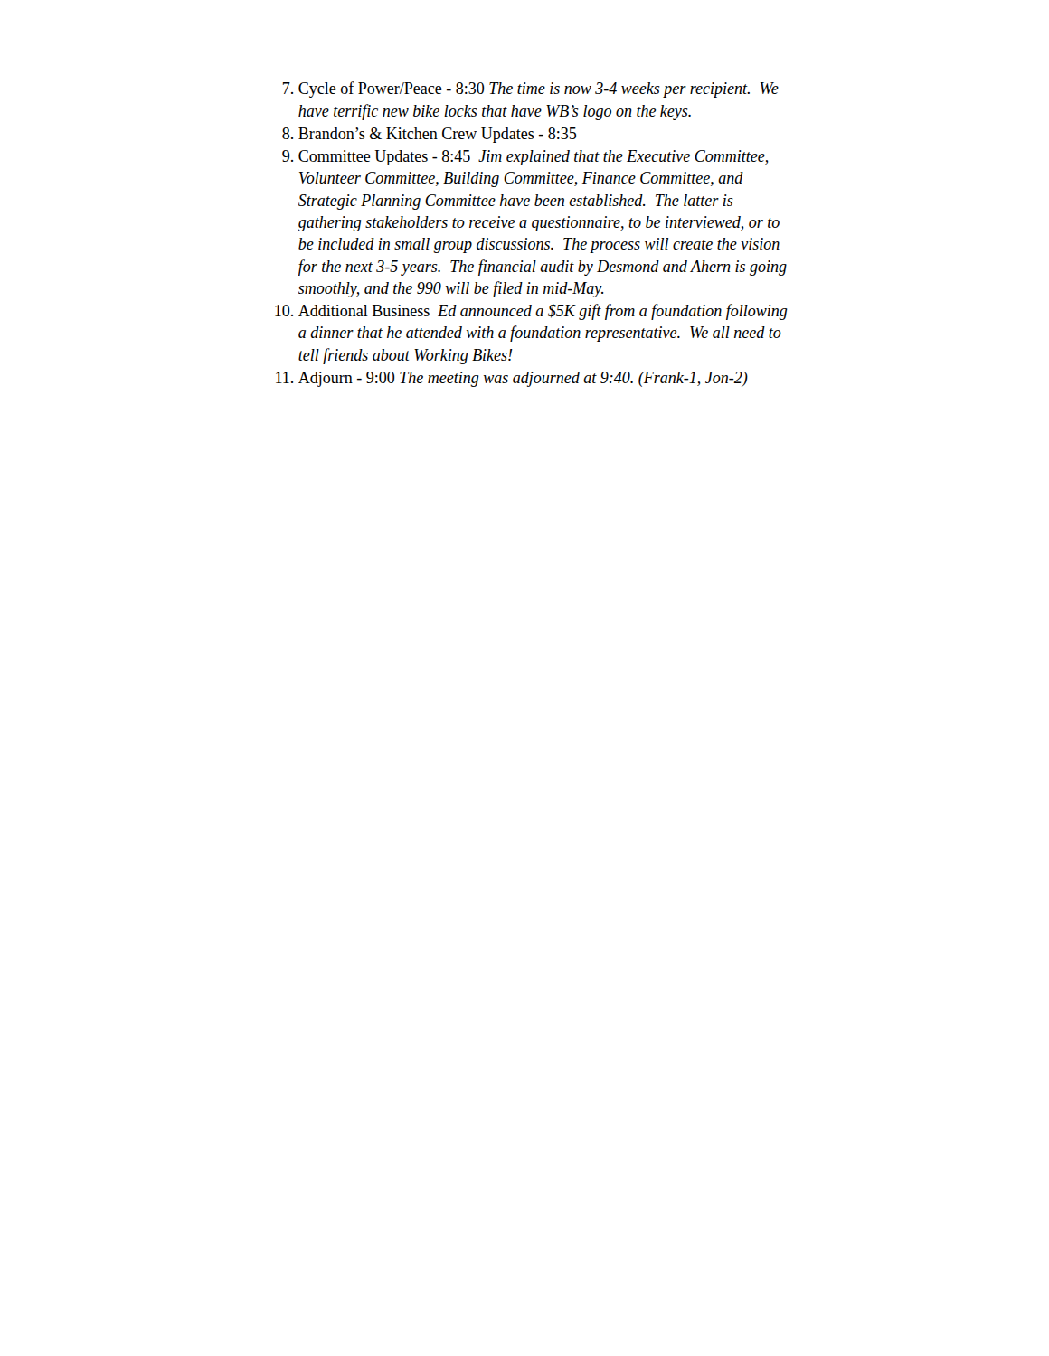Cycle of Power/Peace - 8:30 The time is now 3-4 weeks per recipient. We have terrific new bike locks that have WB’s logo on the keys.
Brandon’s & Kitchen Crew Updates - 8:35
Committee Updates - 8:45 Jim explained that the Executive Committee, Volunteer Committee, Building Committee, Finance Committee, and Strategic Planning Committee have been established. The latter is gathering stakeholders to receive a questionnaire, to be interviewed, or to be included in small group discussions. The process will create the vision for the next 3-5 years. The financial audit by Desmond and Ahern is going smoothly, and the 990 will be filed in mid-May.
Additional Business Ed announced a $5K gift from a foundation following a dinner that he attended with a foundation representative. We all need to tell friends about Working Bikes!
Adjourn - 9:00 The meeting was adjourned at 9:40. (Frank-1, Jon-2)